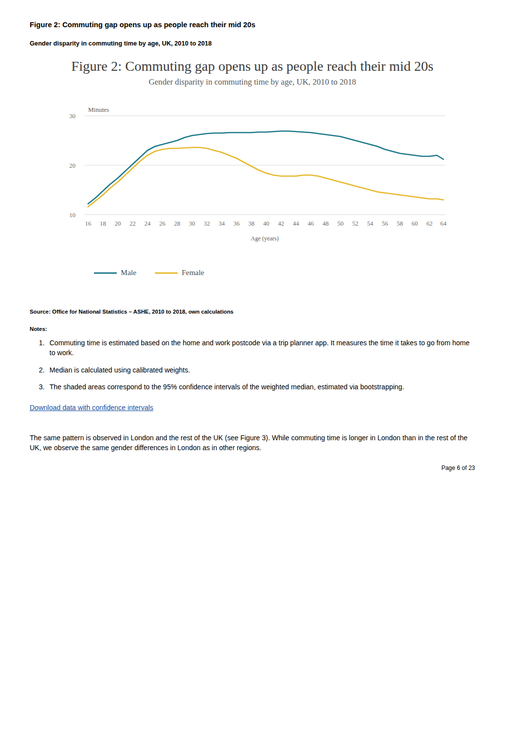Figure 2: Commuting gap opens up as people reach their mid 20s
Gender disparity in commuting time by age, UK, 2010 to 2018
Figure 2: Commuting gap opens up as people reach their mid 20s
Gender disparity in commuting time by age, UK, 2010 to 2018
30 20 10 Minutes 16 18 20 22 24 26 28 30 32 34 36 38 40 42 44 46 48 50 52 54 56 58 60 62 64 Age (years)
Male Female
Source: Office for National Statistics – ASHE, 2010 to 2018, own calculations
Notes:
Commuting time is estimated based on the home and work postcode via a trip planner app. It measures the time it takes to go from home to work.
Median is calculated using calibrated weights.
The shaded areas correspond to the 95% confidence intervals of the weighted median, estimated via bootstrapping.
Download data with confidence intervals
The same pattern is observed in London and the rest of the UK (see Figure 3). While commuting time is longer in London than in the rest of the UK, we observe the same gender differences in London as in other regions.
Page 6 of 23